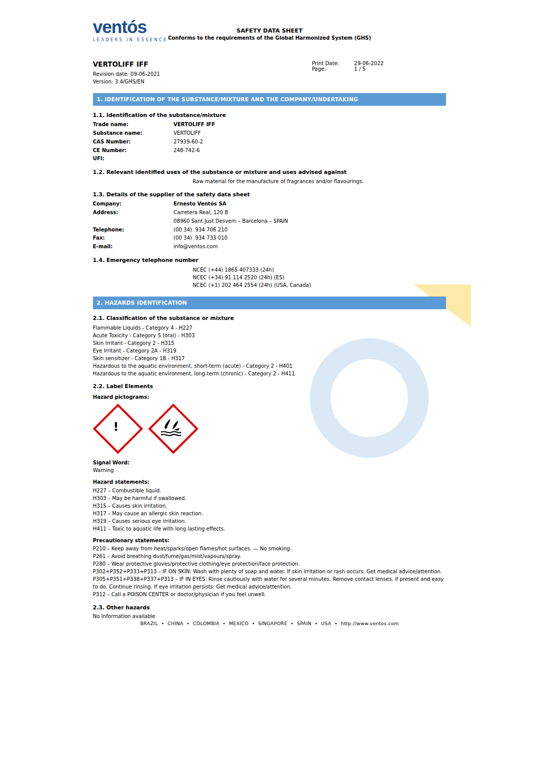ventós
LEADERS IN ESSENCE
SAFETY DATA SHEET
Conforms to the requirements of the Global Harmonized System (GHS)
VERTOLIFF IFF
Revision date: 09-06-2021
Version: 3.4/GHS/EN
Print Date: 29-06-2022
Page: 1 / 5
1. IDENTIFICATION OF THE SUBSTANCE/MIXTURE AND THE COMPANY/UNDERTAKING
1.1. Identification of the substance/mixture
| Trade name: | VERTOLIFF IFF |
| Substance name: | VERTOLIFF |
| CAS Number: | 27939-60-2 |
| CE Number: | 248-742-6 |
| UFI: | |
1.2. Relevant identified uses of the substance or mixture and uses advised against
Raw material for the manufacture of fragrances and/or flavourings.
1.3. Details of the supplier of the safety data sheet
| Company: | Ernesto Ventós SA |
| Address: | Carretera Real, 120 B |
| | 08960 Sant Just Desvern – Barcelona – SPAIN |
| Telephone: | (00 34) 934 706 210 |
| Fax: | (00 34) 934 733 010 |
| E-mail: | info@ventos.com |
1.4. Emergency telephone number
NCEC (+44) 1865 407333 (24h)
NCEC (+34) 91 114 2520 (24h) (ES)
NCEC (+1) 202 464 2554 (24h) (USA, Canada)
2. HAZARDS IDENTIFICATION
2.1. Classification of the substance or mixture
Flammable Liquids - Category 4 - H227
Acute Toxicity - Category 5 (oral) - H303
Skin Irritant - Category 2 - H315
Eye Irritant - Category 2A - H319
Skin sensitizer - Category 1B - H317
Hazardous to the aquatic environment, short-term (acute) - Category 2 - H401
Hazardous to the aquatic environment, long-term (chronic) - Category 2 - H411
2.2. Label Elements
Hazard pictograms:
!
Signal Word:
Warning
Hazard statements:
H227 – Combustible liquid.
H303 – May be harmful if swallowed.
H315 – Causes skin irritation.
H317 – May cause an allergic skin reaction.
H319 – Causes serious eye irritation.
H411 – Toxic to aquatic life with long lasting effects.
Precautionary statements:
P210 – Keep away from heat/sparks/open flames/hot surfaces. — No smoking.
P261 – Avoid breathing dust/fume/gas/mist/vapours/spray.
P280 – Wear protective gloves/protective clothing/eye protection/face protection.
P302+P352+P333+P313 – IF ON SKIN: Wash with plenty of soap and water. If skin irritation or rash occurs: Get medical advice/attention.
P305+P351+P338+P337+P313 – IF IN EYES: Rinse cautiously with water for several minutes. Remove contact lenses, if present and easy to do. Continue rinsing. If eye irritation persists: Get medical advice/attention.
P312 – Call a POISON CENTER or doctor/physician if you feel unwell.
2.3. Other hazards
No Information available
BRAZIL • CHINA • COLOMBIA • MEXICO • SINGAPORE • SPAIN • USA • http://www.ventos.com